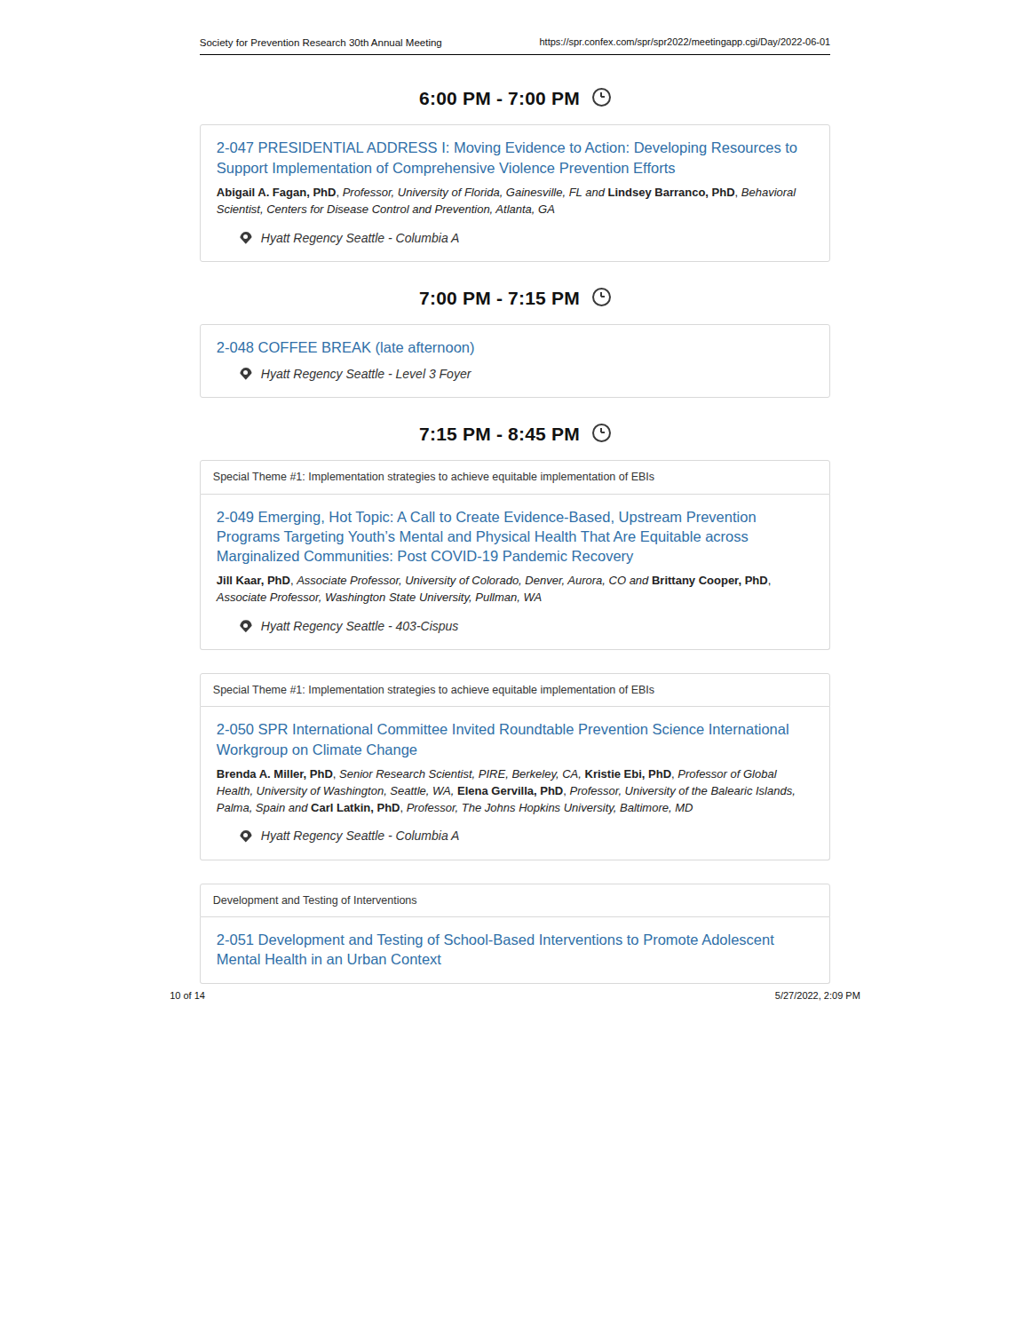Society for Prevention Research 30th Annual Meeting
https://spr.confex.com/spr/spr2022/meetingapp.cgi/Day/2022-06-01
6:00 PM - 7:00 PM
2-047 PRESIDENTIAL ADDRESS I: Moving Evidence to Action: Developing Resources to Support Implementation of Comprehensive Violence Prevention Efforts
Abigail A. Fagan, PhD, Professor, University of Florida, Gainesville, FL and Lindsey Barranco, PhD, Behavioral Scientist, Centers for Disease Control and Prevention, Atlanta, GA
Hyatt Regency Seattle - Columbia A
7:00 PM - 7:15 PM
2-048 COFFEE BREAK (late afternoon)
Hyatt Regency Seattle - Level 3 Foyer
7:15 PM - 8:45 PM
Special Theme #1: Implementation strategies to achieve equitable implementation of EBIs
2-049 Emerging, Hot Topic: A Call to Create Evidence-Based, Upstream Prevention Programs Targeting Youth’s Mental and Physical Health That Are Equitable across Marginalized Communities: Post COVID-19 Pandemic Recovery
Jill Kaar, PhD, Associate Professor, University of Colorado, Denver, Aurora, CO and Brittany Cooper, PhD, Associate Professor, Washington State University, Pullman, WA
Hyatt Regency Seattle - 403-Cispus
Special Theme #1: Implementation strategies to achieve equitable implementation of EBIs
2-050 SPR International Committee Invited Roundtable Prevention Science International Workgroup on Climate Change
Brenda A. Miller, PhD, Senior Research Scientist, PIRE, Berkeley, CA, Kristie Ebi, PhD, Professor of Global Health, University of Washington, Seattle, WA, Elena Gervilla, PhD, Professor, University of the Balearic Islands, Palma, Spain and Carl Latkin, PhD, Professor, The Johns Hopkins University, Baltimore, MD
Hyatt Regency Seattle - Columbia A
Development and Testing of Interventions
2-051 Development and Testing of School-Based Interventions to Promote Adolescent Mental Health in an Urban Context
10 of 14
5/27/2022, 2:09 PM